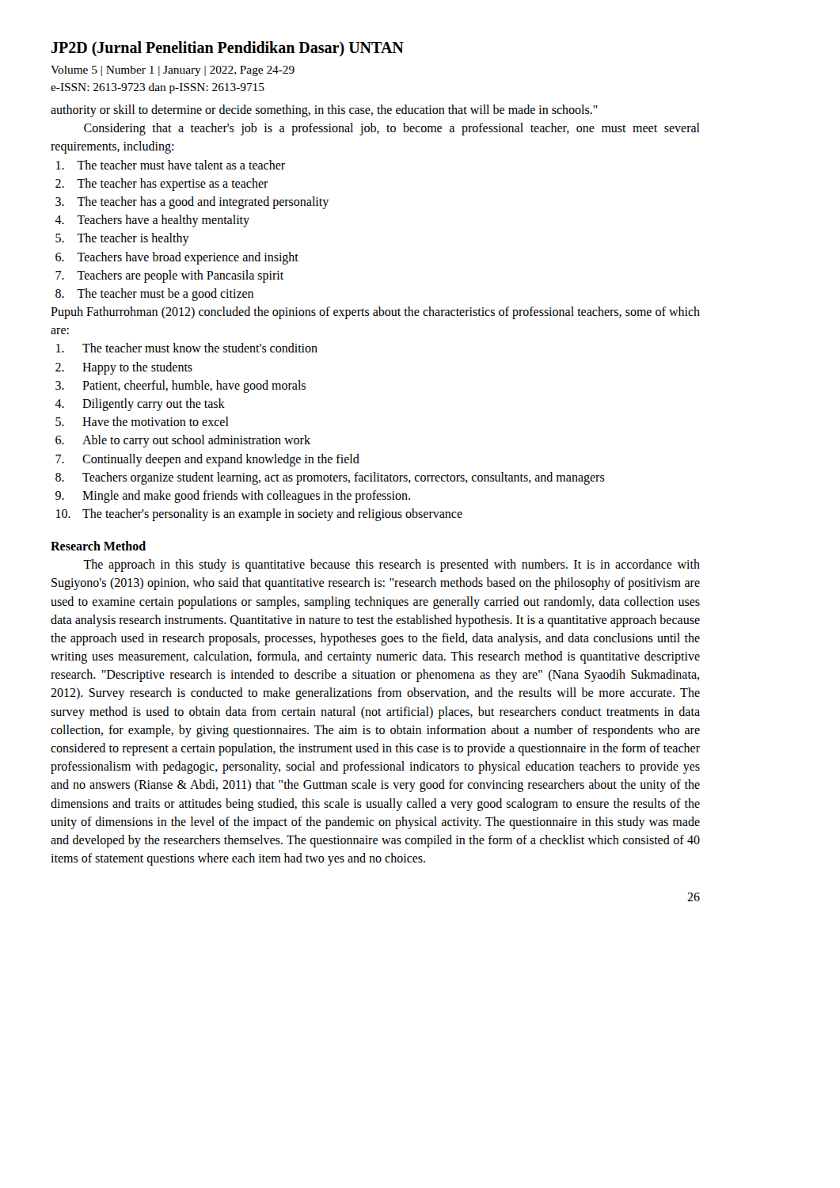JP2D (Jurnal Penelitian Pendidikan Dasar) UNTAN
Volume 5 | Number 1 | January | 2022, Page 24-29
e-ISSN: 2613-9723 dan p-ISSN: 2613-9715
authority or skill to determine or decide something, in this case, the education that will be made in schools."
Considering that a teacher's job is a professional job, to become a professional teacher, one must meet several requirements, including:
The teacher must have talent as a teacher
The teacher has expertise as a teacher
The teacher has a good and integrated personality
Teachers have a healthy mentality
The teacher is healthy
Teachers have broad experience and insight
Teachers are people with Pancasila spirit
The teacher must be a good citizen
Pupuh Fathurrohman (2012) concluded the opinions of experts about the characteristics of professional teachers, some of which are:
The teacher must know the student's condition
Happy to the students
Patient, cheerful, humble, have good morals
Diligently carry out the task
Have the motivation to excel
Able to carry out school administration work
Continually deepen and expand knowledge in the field
Teachers organize student learning, act as promoters, facilitators, correctors, consultants, and managers
Mingle and make good friends with colleagues in the profession.
The teacher's personality is an example in society and religious observance
Research Method
The approach in this study is quantitative because this research is presented with numbers. It is in accordance with Sugiyono's (2013) opinion, who said that quantitative research is: "research methods based on the philosophy of positivism are used to examine certain populations or samples, sampling techniques are generally carried out randomly, data collection uses data analysis research instruments. Quantitative in nature to test the established hypothesis. It is a quantitative approach because the approach used in research proposals, processes, hypotheses goes to the field, data analysis, and data conclusions until the writing uses measurement, calculation, formula, and certainty numeric data. This research method is quantitative descriptive research. "Descriptive research is intended to describe a situation or phenomena as they are" (Nana Syaodih Sukmadinata, 2012). Survey research is conducted to make generalizations from observation, and the results will be more accurate. The survey method is used to obtain data from certain natural (not artificial) places, but researchers conduct treatments in data collection, for example, by giving questionnaires. The aim is to obtain information about a number of respondents who are considered to represent a certain population, the instrument used in this case is to provide a questionnaire in the form of teacher professionalism with pedagogic, personality, social and professional indicators to physical education teachers to provide yes and no answers (Rianse & Abdi, 2011) that "the Guttman scale is very good for convincing researchers about the unity of the dimensions and traits or attitudes being studied, this scale is usually called a very good scalogram to ensure the results of the unity of dimensions in the level of the impact of the pandemic on physical activity. The questionnaire in this study was made and developed by the researchers themselves. The questionnaire was compiled in the form of a checklist which consisted of 40 items of statement questions where each item had two yes and no choices.
26